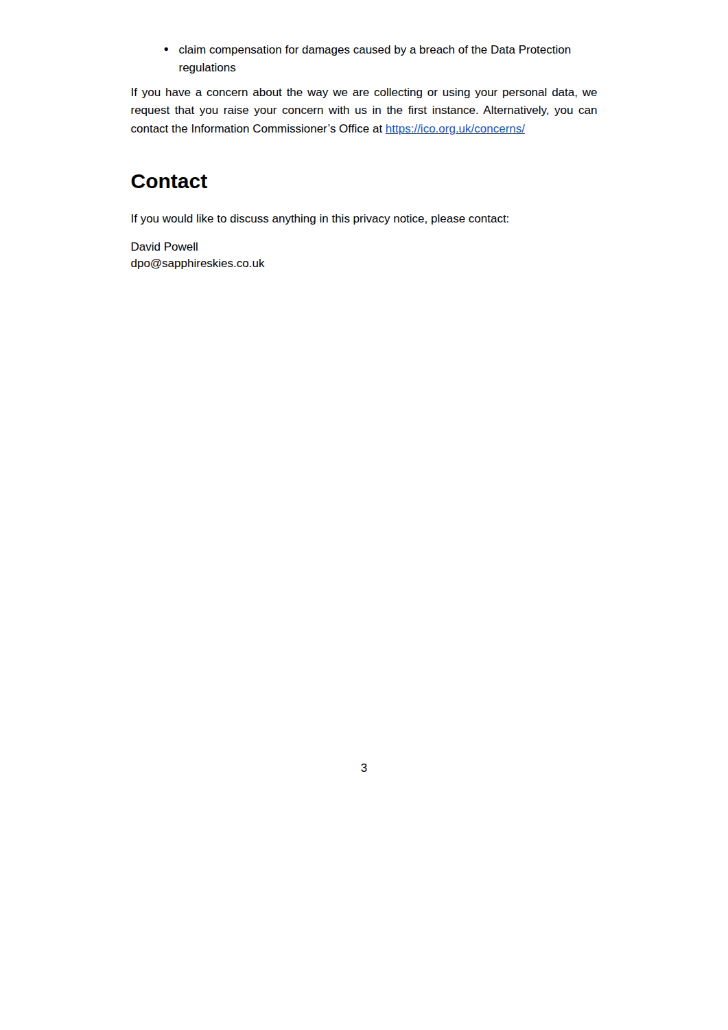claim compensation for damages caused by a breach of the Data Protection regulations
If you have a concern about the way we are collecting or using your personal data, we request that you raise your concern with us in the first instance. Alternatively, you can contact the Information Commissioner’s Office at https://ico.org.uk/concerns/
Contact
If you would like to discuss anything in this privacy notice, please contact:
David Powell
dpo@sapphireskies.co.uk
3